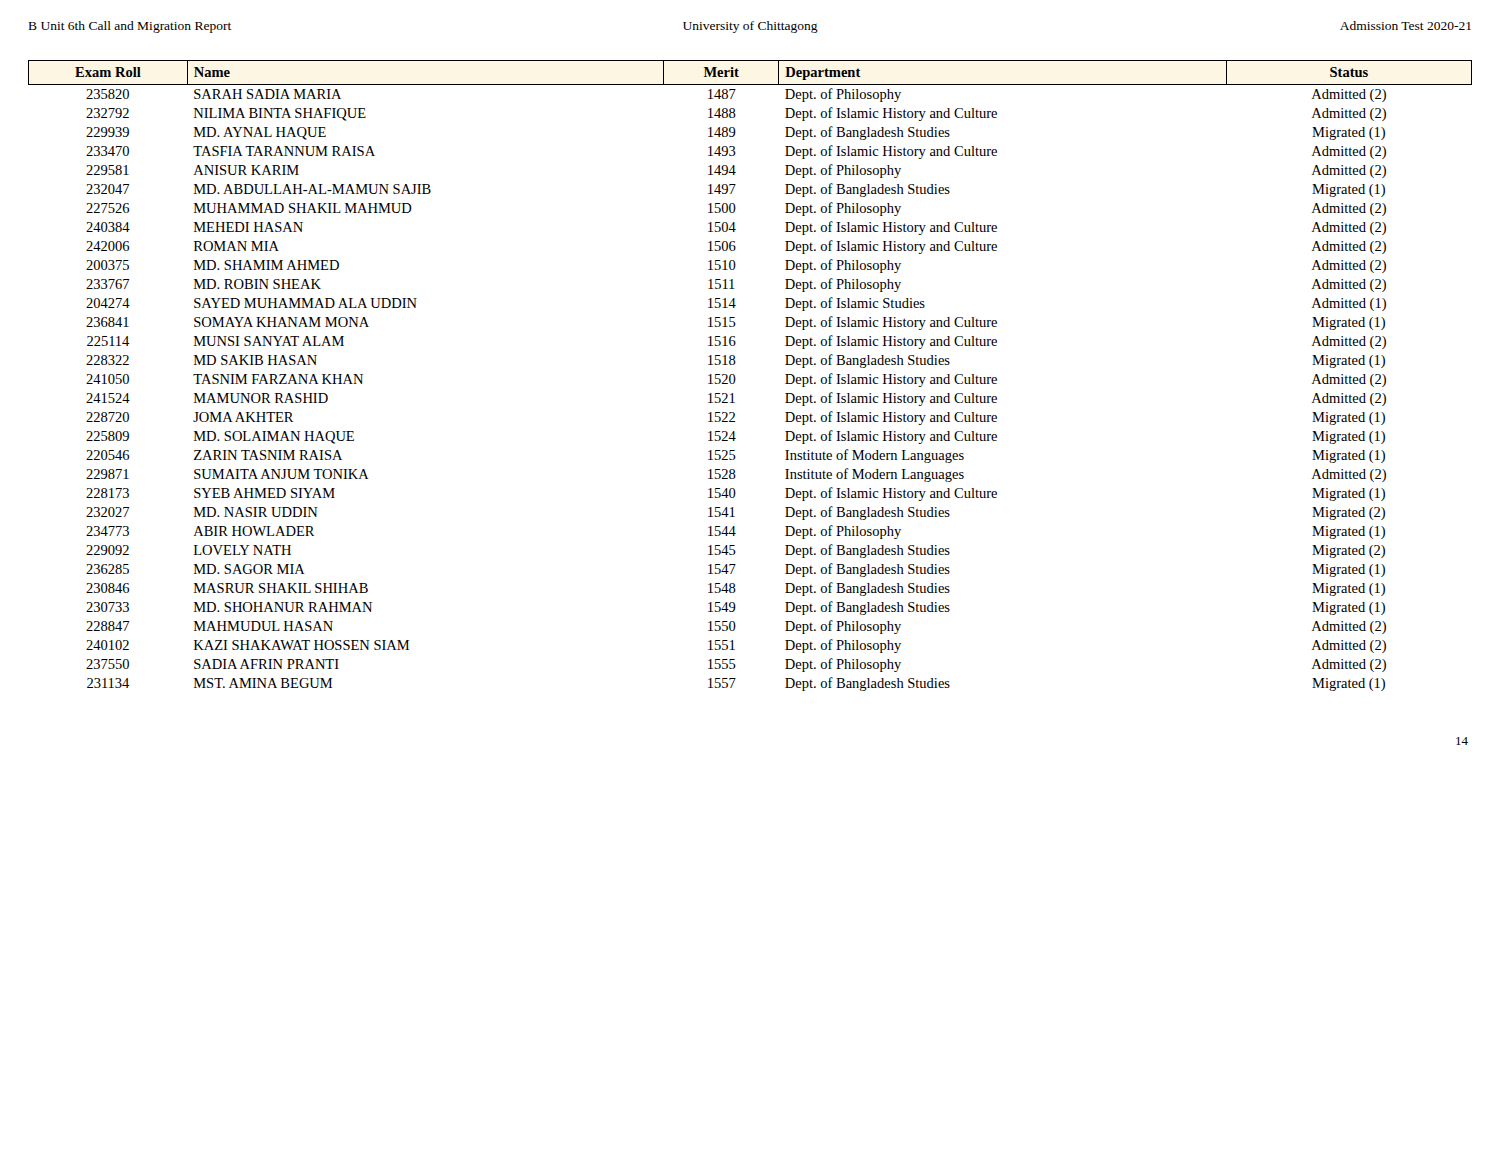B Unit 6th Call and Migration Report
University of Chittagong
Admission Test 2020-21
| Exam Roll | Name | Merit | Department | Status |
| --- | --- | --- | --- | --- |
| 235820 | SARAH SADIA MARIA | 1487 | Dept. of Philosophy | Admitted (2) |
| 232792 | NILIMA BINTA SHAFIQUE | 1488 | Dept. of Islamic History and Culture | Admitted (2) |
| 229939 | MD. AYNAL HAQUE | 1489 | Dept. of Bangladesh Studies | Migrated (1) |
| 233470 | TASFIA TARANNUM RAISA | 1493 | Dept. of Islamic History and Culture | Admitted (2) |
| 229581 | ANISUR KARIM | 1494 | Dept. of Philosophy | Admitted (2) |
| 232047 | MD. ABDULLAH-AL-MAMUN SAJIB | 1497 | Dept. of Bangladesh Studies | Migrated (1) |
| 227526 | MUHAMMAD SHAKIL MAHMUD | 1500 | Dept. of Philosophy | Admitted (2) |
| 240384 | MEHEDI HASAN | 1504 | Dept. of Islamic History and Culture | Admitted (2) |
| 242006 | ROMAN MIA | 1506 | Dept. of Islamic History and Culture | Admitted (2) |
| 200375 | MD. SHAMIM AHMED | 1510 | Dept. of Philosophy | Admitted (2) |
| 233767 | MD. ROBIN SHEAK | 1511 | Dept. of Philosophy | Admitted (2) |
| 204274 | SAYED MUHAMMAD ALA UDDIN | 1514 | Dept. of Islamic Studies | Admitted (1) |
| 236841 | SOMAYA KHANAM MONA | 1515 | Dept. of Islamic History and Culture | Migrated (1) |
| 225114 | MUNSI SANYAT ALAM | 1516 | Dept. of Islamic History and Culture | Admitted (2) |
| 228322 | MD SAKIB HASAN | 1518 | Dept. of Bangladesh Studies | Migrated (1) |
| 241050 | TASNIM FARZANA KHAN | 1520 | Dept. of Islamic History and Culture | Admitted (2) |
| 241524 | MAMUNOR RASHID | 1521 | Dept. of Islamic History and Culture | Admitted (2) |
| 228720 | JOMA AKHTER | 1522 | Dept. of Islamic History and Culture | Migrated (1) |
| 225809 | MD. SOLAIMAN HAQUE | 1524 | Dept. of Islamic History and Culture | Migrated (1) |
| 220546 | ZARIN TASNIM RAISA | 1525 | Institute of Modern Languages | Migrated (1) |
| 229871 | SUMAITA ANJUM TONIKA | 1528 | Institute of Modern Languages | Admitted (2) |
| 228173 | SYEB AHMED SIYAM | 1540 | Dept. of Islamic History and Culture | Migrated (1) |
| 232027 | MD. NASIR UDDIN | 1541 | Dept. of Bangladesh Studies | Migrated (2) |
| 234773 | ABIR HOWLADER | 1544 | Dept. of Philosophy | Migrated (1) |
| 229092 | LOVELY NATH | 1545 | Dept. of Bangladesh Studies | Migrated (2) |
| 236285 | MD. SAGOR MIA | 1547 | Dept. of Bangladesh Studies | Migrated (1) |
| 230846 | MASRUR SHAKIL SHIHAB | 1548 | Dept. of Bangladesh Studies | Migrated (1) |
| 230733 | MD. SHOHANUR RAHMAN | 1549 | Dept. of Bangladesh Studies | Migrated (1) |
| 228847 | MAHMUDUL HASAN | 1550 | Dept. of Philosophy | Admitted (2) |
| 240102 | KAZI SHAKAWAT HOSSEN SIAM | 1551 | Dept. of Philosophy | Admitted (2) |
| 237550 | SADIA AFRIN PRANTI | 1555 | Dept. of Philosophy | Admitted (2) |
| 231134 | MST. AMINA BEGUM | 1557 | Dept. of Bangladesh Studies | Migrated (1) |
14